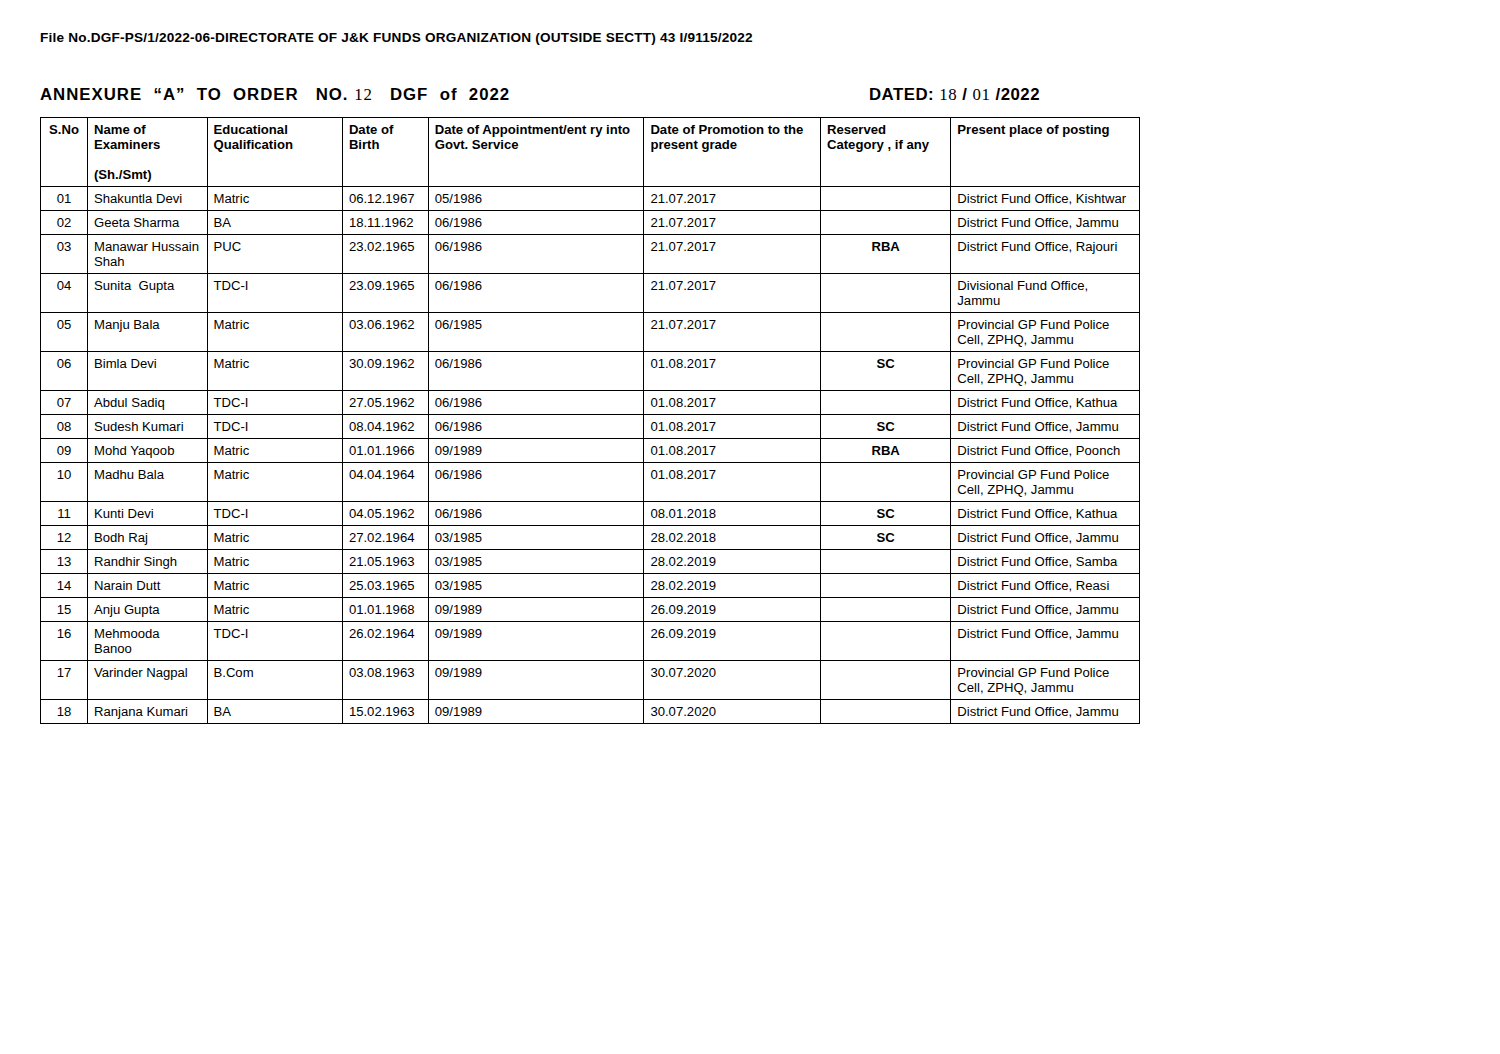File No.DGF-PS/1/2022-06-DIRECTORATE OF J&K FUNDS ORGANIZATION (OUTSIDE SECTT) 43 I/9115/2022
ANNEXURE “A” TO ORDER NO. 12 DGF of 2022 DATED: 18 / 01 /2022
| S.No | Name of Examiners (Sh./Smt) | Educational Qualification | Date of Birth | Date of Appointment/ent ry into Govt. Service | Date of Promotion to the present grade | Reserved Category , if any | Present place of posting |
| --- | --- | --- | --- | --- | --- | --- | --- |
| 01 | Shakuntla Devi | Matric | 06.12.1967 | 05/1986 | 21.07.2017 | | District Fund Office, Kishtwar |
| 02 | Geeta Sharma | BA | 18.11.1962 | 06/1986 | 21.07.2017 | | District Fund Office, Jammu |
| 03 | Manawar Hussain Shah | PUC | 23.02.1965 | 06/1986 | 21.07.2017 | RBA | District Fund Office, Rajouri |
| 04 | Sunita Gupta | TDC-I | 23.09.1965 | 06/1986 | 21.07.2017 | | Divisional Fund Office, Jammu |
| 05 | Manju Bala | Matric | 03.06.1962 | 06/1985 | 21.07.2017 | | Provincial GP Fund Police Cell, ZPHQ, Jammu |
| 06 | Bimla Devi | Matric | 30.09.1962 | 06/1986 | 01.08.2017 | SC | Provincial GP Fund Police Cell, ZPHQ, Jammu |
| 07 | Abdul Sadiq | TDC-I | 27.05.1962 | 06/1986 | 01.08.2017 | | District Fund Office, Kathua |
| 08 | Sudesh Kumari | TDC-I | 08.04.1962 | 06/1986 | 01.08.2017 | SC | District Fund Office, Jammu |
| 09 | Mohd Yaqoob | Matric | 01.01.1966 | 09/1989 | 01.08.2017 | RBA | District Fund Office, Poonch |
| 10 | Madhu Bala | Matric | 04.04.1964 | 06/1986 | 01.08.2017 | | Provincial GP Fund Police Cell, ZPHQ, Jammu |
| 11 | Kunti Devi | TDC-I | 04.05.1962 | 06/1986 | 08.01.2018 | SC | District Fund Office, Kathua |
| 12 | Bodh Raj | Matric | 27.02.1964 | 03/1985 | 28.02.2018 | SC | District Fund Office, Jammu |
| 13 | Randhir Singh | Matric | 21.05.1963 | 03/1985 | 28.02.2019 | | District Fund Office, Samba |
| 14 | Narain Dutt | Matric | 25.03.1965 | 03/1985 | 28.02.2019 | | District Fund Office, Reasi |
| 15 | Anju Gupta | Matric | 01.01.1968 | 09/1989 | 26.09.2019 | | District Fund Office, Jammu |
| 16 | Mehmooda Banoo | TDC-I | 26.02.1964 | 09/1989 | 26.09.2019 | | District Fund Office, Jammu |
| 17 | Varinder Nagpal | B.Com | 03.08.1963 | 09/1989 | 30.07.2020 | | Provincial GP Fund Police Cell, ZPHQ, Jammu |
| 18 | Ranjana Kumari | BA | 15.02.1963 | 09/1989 | 30.07.2020 | | District Fund Office, Jammu |